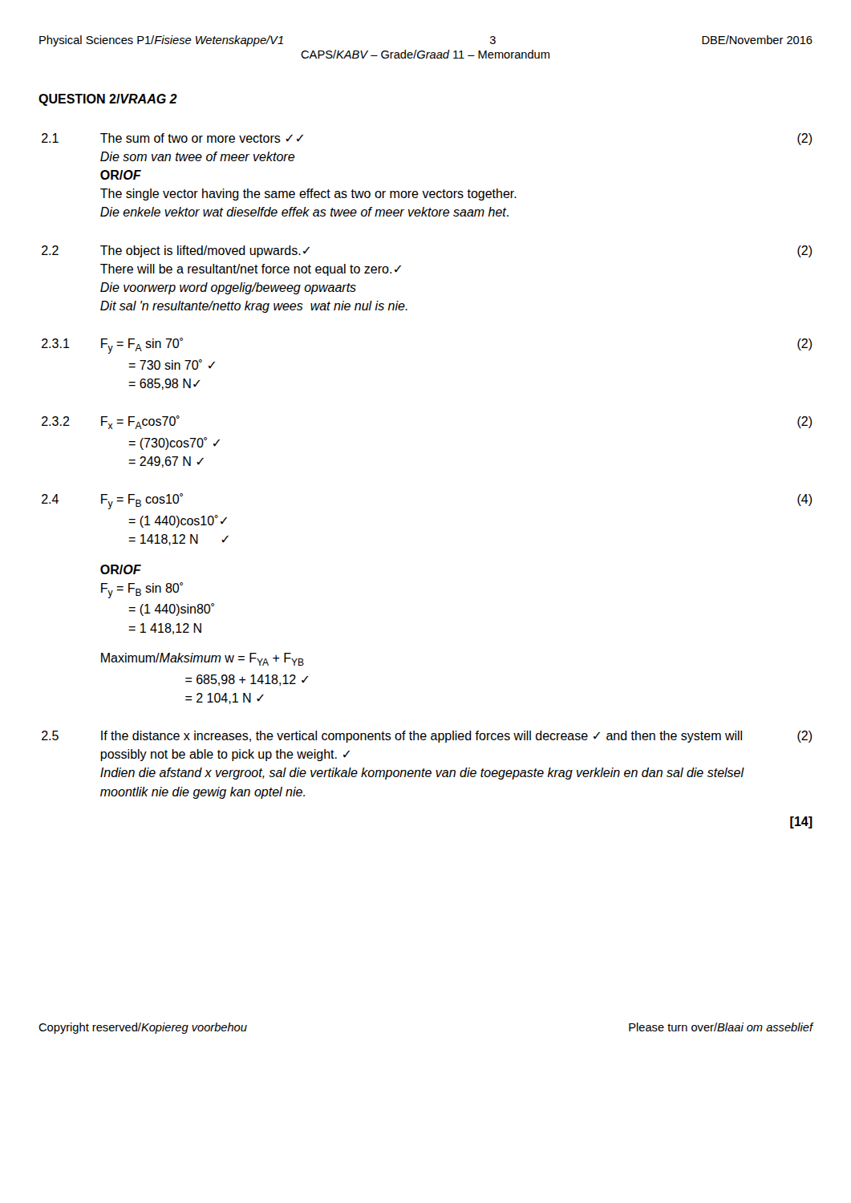Physical Sciences P1/Fisiese Wetenskappe/V1
3
DBE/November 2016
CAPS/KABV – Grade/Graad 11 – Memorandum
QUESTION 2/VRAAG 2
2.1
The sum of two or more vectors ✓✓
Die som van twee of meer vektore
OR/OF
The single vector having the same effect as two or more vectors together.
Die enkele vektor wat dieselfde effek as twee of meer vektore saam het.
(2)
2.2
The object is lifted/moved upwards.✓
There will be a resultant/net force not equal to zero.✓
Die voorwerp word opgelig/beweeg opwaarts
Dit sal 'n resultante/netto krag wees wat nie nul is nie.
(2)
2.3.1
Fy = FA sin 70˚
= 730 sin 70˚ ✓
= 685,98 N✓
(2)
2.3.2
Fx = FAcos70˚
= (730)cos70˚ ✓
= 249,67 N ✓
(2)
2.4
Fy = FB cos10˚
= (1 440)cos10˚✓
= 1418,12 N ✓
OR/OF
Fy = FB sin 80˚
= (1 440)sin80˚
= 1 418,12 N
Maximum/Maksimum w = FYA + FYB
= 685,98 + 1418,12 ✓
= 2 104,1 N ✓
(4)
2.5
If the distance x increases, the vertical components of the applied forces will decrease ✓ and then the system will possibly not be able to pick up the weight. ✓
Indien die afstand x vergroot, sal die vertikale komponente van die toegepaste krag verklein en dan sal die stelsel moontlik nie die gewig kan optel nie.
(2)
[14]
Copyright reserved/Kopiereg voorbehou
Please turn over/Blaai om asseblief